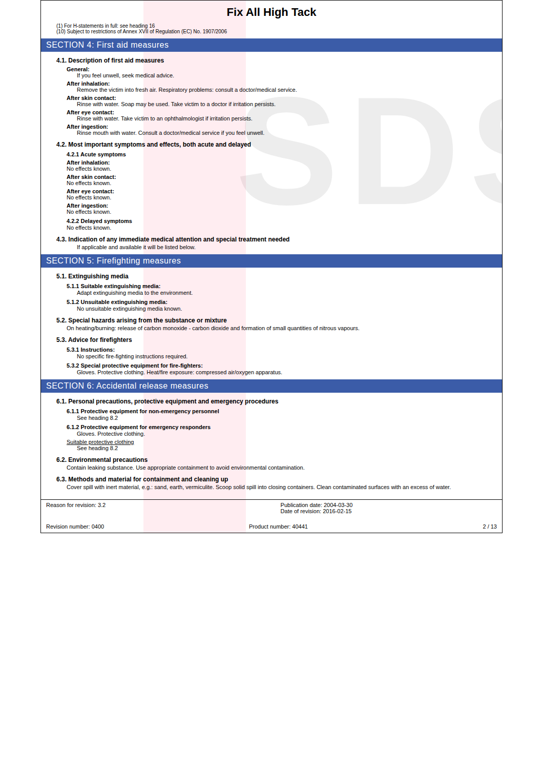SDS
Fix All High Tack
(1) For H-statements in full: see heading 16
(10) Subject to restrictions of Annex XVII of Regulation (EC) No. 1907/2006
SECTION 4: First aid measures
4.1. Description of first aid measures
General:
If you feel unwell, seek medical advice.
After inhalation:
Remove the victim into fresh air. Respiratory problems: consult a doctor/medical service.
After skin contact:
Rinse with water. Soap may be used. Take victim to a doctor if irritation persists.
After eye contact:
Rinse with water. Take victim to an ophthalmologist if irritation persists.
After ingestion:
Rinse mouth with water. Consult a doctor/medical service if you feel unwell.
4.2. Most important symptoms and effects, both acute and delayed
4.2.1 Acute symptoms
After inhalation:
No effects known.
After skin contact:
No effects known.
After eye contact:
No effects known.
After ingestion:
No effects known.
4.2.2 Delayed symptoms
No effects known.
4.3. Indication of any immediate medical attention and special treatment needed
If applicable and available it will be listed below.
SECTION 5: Firefighting measures
5.1. Extinguishing media
5.1.1 Suitable extinguishing media:
Adapt extinguishing media to the environment.
5.1.2 Unsuitable extinguishing media:
No unsuitable extinguishing media known.
5.2. Special hazards arising from the substance or mixture
On heating/burning: release of carbon monoxide - carbon dioxide and formation of small quantities of nitrous vapours.
5.3. Advice for firefighters
5.3.1 Instructions:
No specific fire-fighting instructions required.
5.3.2 Special protective equipment for fire-fighters:
Gloves. Protective clothing. Heat/fire exposure: compressed air/oxygen apparatus.
SECTION 6: Accidental release measures
6.1. Personal precautions, protective equipment and emergency procedures
6.1.1 Protective equipment for non-emergency personnel
See heading 8.2
6.1.2 Protective equipment for emergency responders
Gloves. Protective clothing.
Suitable protective clothing
See heading 8.2
6.2. Environmental precautions
Contain leaking substance. Use appropriate containment to avoid environmental contamination.
6.3. Methods and material for containment and cleaning up
Cover spill with inert material, e.g.: sand, earth, vermiculite. Scoop solid spill into closing containers. Clean contaminated surfaces with an excess of water.
Reason for revision: 3.2
Publication date: 2004-03-30
Date of revision: 2016-02-15
Revision number: 0400
Product number: 40441
2 / 13